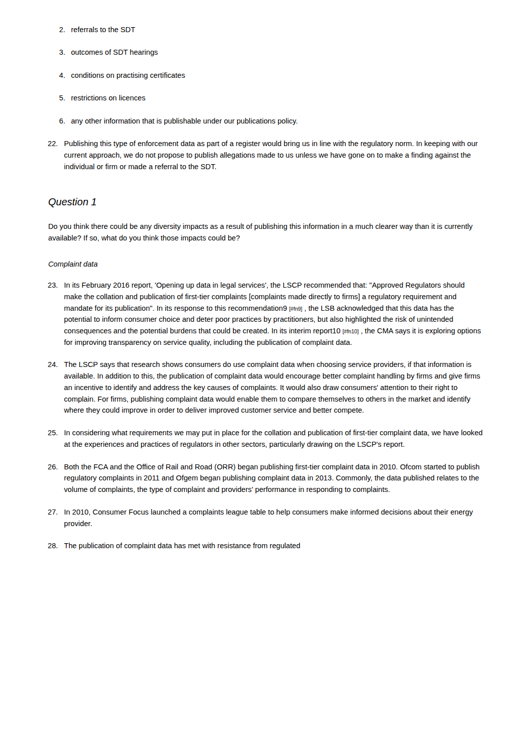referrals to the SDT
outcomes of SDT hearings
conditions on practising certificates
restrictions on licences
any other information that is publishable under our publications policy.
Publishing this type of enforcement data as part of a register would bring us in line with the regulatory norm. In keeping with our current approach, we do not propose to publish allegations made to us unless we have gone on to make a finding against the individual or firm or made a referral to the SDT.
Question 1
Do you think there could be any diversity impacts as a result of publishing this information in a much clearer way than it is currently available? If so, what do you think those impacts could be?
Complaint data
In its February 2016 report, 'Opening up data in legal services', the LSCP recommended that: "Approved Regulators should make the collation and publication of first-tier complaints [complaints made directly to firms] a regulatory requirement and mandate for its publication". In its response to this recommendation9 [#fn9] , the LSB acknowledged that this data has the potential to inform consumer choice and deter poor practices by practitioners, but also highlighted the risk of unintended consequences and the potential burdens that could be created. In its interim report10 [#fn10] , the CMA says it is exploring options for improving transparency on service quality, including the publication of complaint data.
The LSCP says that research shows consumers do use complaint data when choosing service providers, if that information is available. In addition to this, the publication of complaint data would encourage better complaint handling by firms and give firms an incentive to identify and address the key causes of complaints. It would also draw consumers' attention to their right to complain. For firms, publishing complaint data would enable them to compare themselves to others in the market and identify where they could improve in order to deliver improved customer service and better compete.
In considering what requirements we may put in place for the collation and publication of first-tier complaint data, we have looked at the experiences and practices of regulators in other sectors, particularly drawing on the LSCP's report.
Both the FCA and the Office of Rail and Road (ORR) began publishing first-tier complaint data in 2010. Ofcom started to publish regulatory complaints in 2011 and Ofgem began publishing complaint data in 2013. Commonly, the data published relates to the volume of complaints, the type of complaint and providers' performance in responding to complaints.
In 2010, Consumer Focus launched a complaints league table to help consumers make informed decisions about their energy provider.
The publication of complaint data has met with resistance from regulated